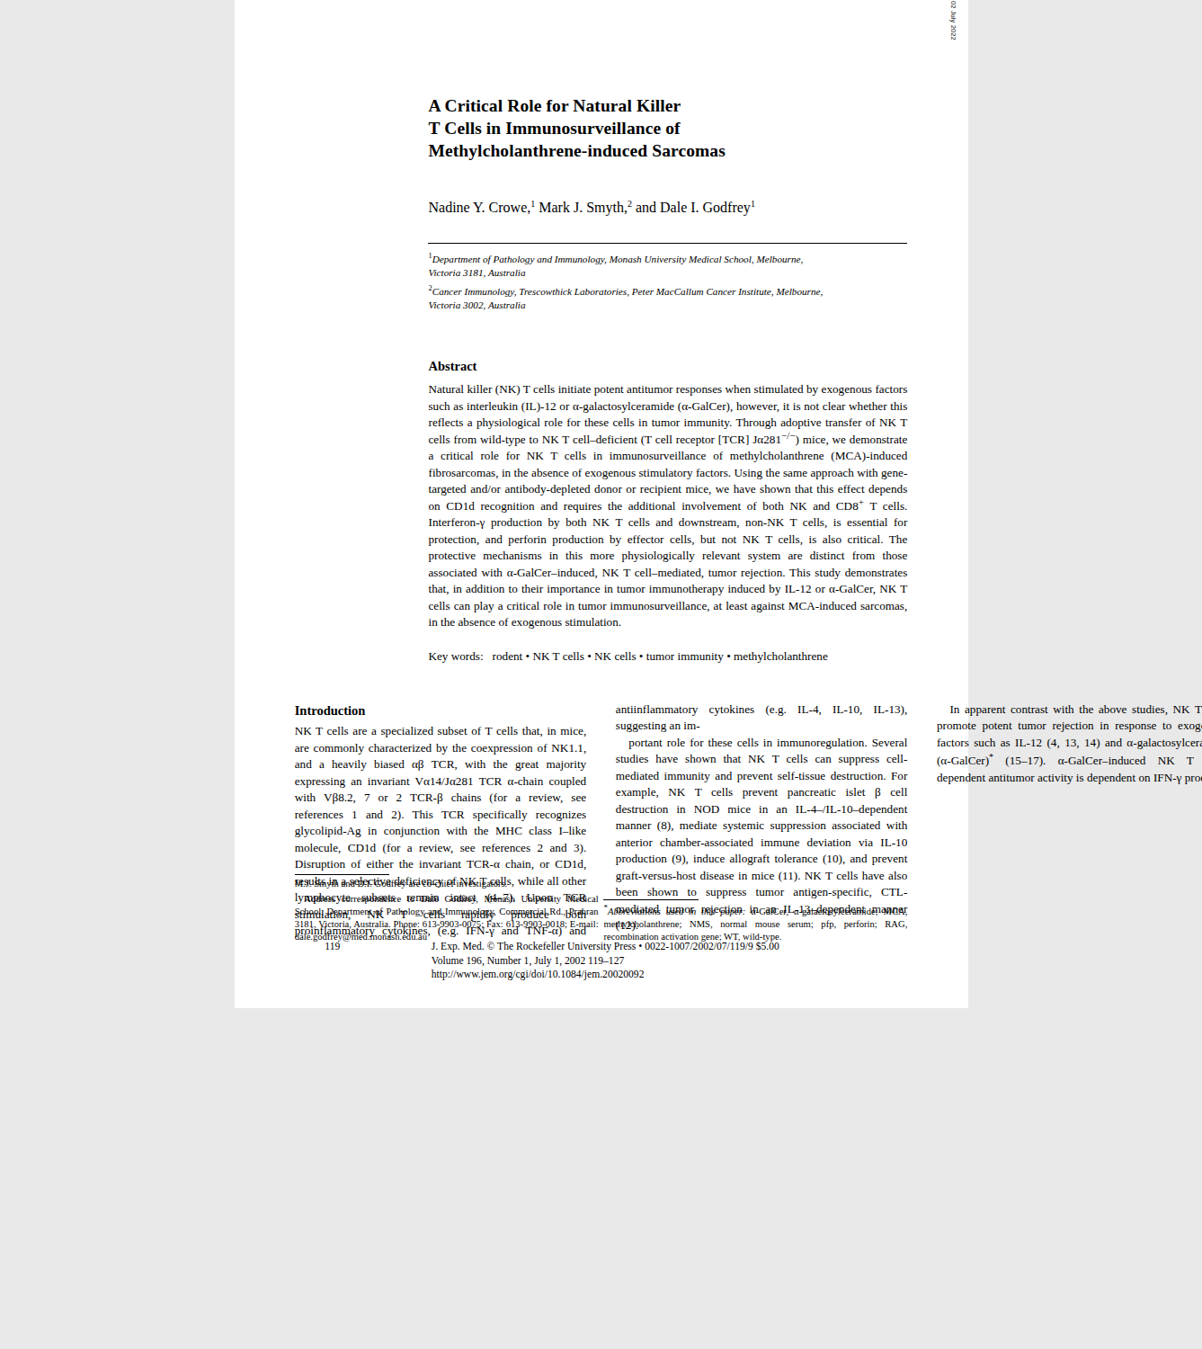Downloaded from http://rupress.org/jem/article-pdf/196/1/119/1139392/jem1961119.pdf by guest on 02 July 2022
A Critical Role for Natural Killer
T Cells in Immunosurveillance of
Methylcholanthrene-induced Sarcomas
Nadine Y. Crowe,1 Mark J. Smyth,2 and Dale I. Godfrey1
1Department of Pathology and Immunology, Monash University Medical School, Melbourne,
Victoria 3181, Australia
2Cancer Immunology, Trescowthick Laboratories, Peter MacCallum Cancer Institute, Melbourne,
Victoria 3002, Australia
Abstract
Natural killer (NK) T cells initiate potent antitumor responses when stimulated by exogenous factors such as interleukin (IL)-12 or α-galactosylceramide (α-GalCer), however, it is not clear whether this reflects a physiological role for these cells in tumor immunity. Through adoptive transfer of NK T cells from wild-type to NK T cell–deficient (T cell receptor [TCR] Jα281−/−) mice, we demonstrate a critical role for NK T cells in immunosurveillance of methylcholanthrene (MCA)-induced fibrosarcomas, in the absence of exogenous stimulatory factors. Using the same approach with gene-targeted and/or antibody-depleted donor or recipient mice, we have shown that this effect depends on CD1d recognition and requires the additional involvement of both NK and CD8+ T cells. Interferon-γ production by both NK T cells and downstream, non-NK T cells, is essential for protection, and perforin production by effector cells, but not NK T cells, is also critical. The protective mechanisms in this more physiologically relevant system are distinct from those associated with α-GalCer–induced, NK T cell–mediated, tumor rejection. This study demonstrates that, in addition to their importance in tumor immunotherapy induced by IL-12 or α-GalCer, NK T cells can play a critical role in tumor immunosurveillance, at least against MCA-induced sarcomas, in the absence of exogenous stimulation.
Key words: rodent • NK T cells • NK cells • tumor immunity • methylcholanthrene
Introduction
NK T cells are a specialized subset of T cells that, in mice, are commonly characterized by the coexpression of NK1.1, and a heavily biased αβ TCR, with the great majority expressing an invariant Vα14/Jα281 TCR α-chain coupled with Vβ8.2, 7 or 2 TCR-β chains (for a review, see references 1 and 2). This TCR specifically recognizes glycolipid-Ag in conjunction with the MHC class I–like molecule, CD1d (for a review, see references 2 and 3). Disruption of either the invariant TCR-α chain, or CD1d, results in a selective deficiency of NK T cells, while all other lymphocyte subsets remain intact (4–7). Upon TCR stimulation, NK T cells rapidly produce both proinflammatory cytokines, (e.g. IFN-γ and TNF-α) and antiinflammatory cytokines (e.g. IL-4, IL-10, IL-13), suggesting an im-
portant role for these cells in immunoregulation. Several studies have shown that NK T cells can suppress cell-mediated immunity and prevent self-tissue destruction. For example, NK T cells prevent pancreatic islet β cell destruction in NOD mice in an IL-4–/IL-10–dependent manner (8), mediate systemic suppression associated with anterior chamber-associated immune deviation via IL-10 production (9), induce allograft tolerance (10), and prevent graft-versus-host disease in mice (11). NK T cells have also been shown to suppress tumor antigen-specific, CTL-mediated tumor rejection in an IL-13–dependent manner (12).
In apparent contrast with the above studies, NK T cells promote potent tumor rejection in response to exogenous factors such as IL-12 (4, 13, 14) and α-galactosylceramide (α-GalCer)* (15–17). α-GalCer–induced NK T cell–dependent antitumor activity is dependent on IFN-γ produc-
M.J. Smyth and D.I. Godfrey are co-chief investigators.
Address correspondence to Dale Godfrey, Monash University Medical School, Department of Pathology and Immunology, Commercial Rd., Prahran 3181, Victoria, Australia. Phone: 613-9903-0075; Fax: 613-9903-0018; E-mail: dale.godfrey@med.monash.edu.au
*Abbreviations used in this paper: α-GalCer, α-galactosylceramide; MCA, methylcholanthrene; NMS, normal mouse serum; pfp, perforin; RAG, recombination activation gene; WT, wild-type.
119 J. Exp. Med. © The Rockefeller University Press • 0022-1007/2002/07/119/9 $5.00
Volume 196, Number 1, July 1, 2002 119–127
http://www.jem.org/cgi/doi/10.1084/jem.20020092